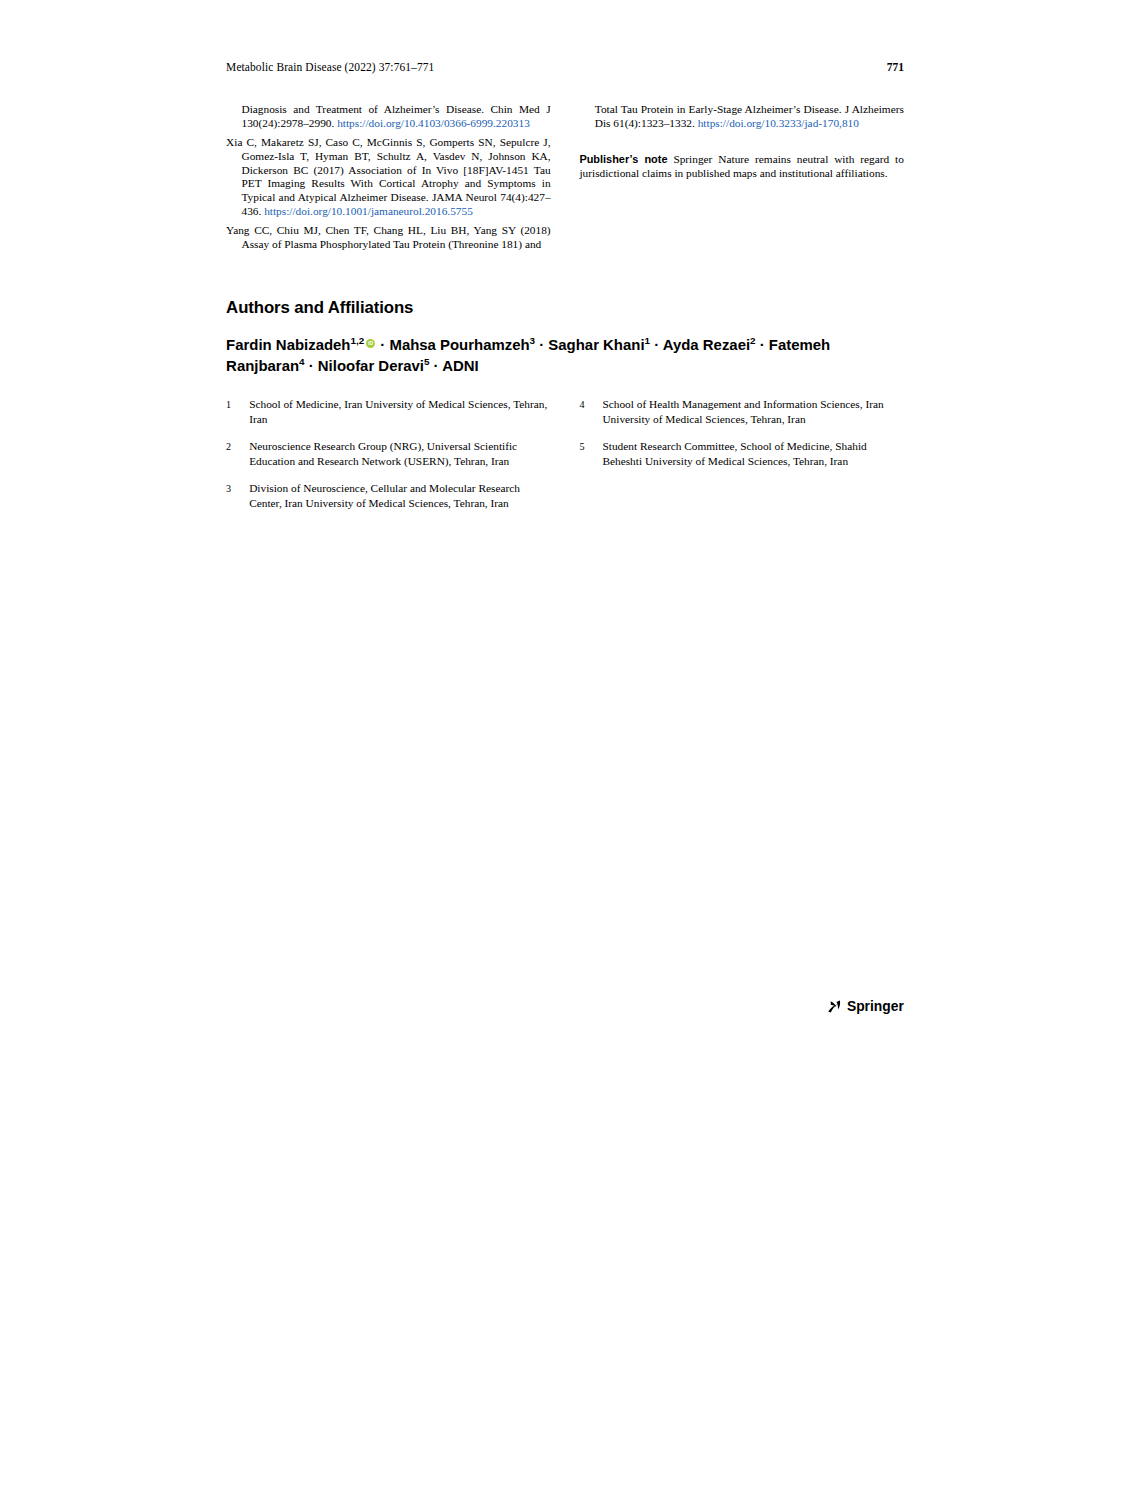Metabolic Brain Disease (2022) 37:761–771
771
Diagnosis and Treatment of Alzheimer’s Disease. Chin Med J 130(24):2978–2990. https://doi.org/10.4103/0366-6999.220313
Xia C, Makaretz SJ, Caso C, McGinnis S, Gomperts SN, Sepulcre J, Gomez-Isla T, Hyman BT, Schultz A, Vasdev N, Johnson KA, Dickerson BC (2017) Association of In Vivo [18F]AV-1451 Tau PET Imaging Results With Cortical Atrophy and Symptoms in Typical and Atypical Alzheimer Disease. JAMA Neurol 74(4):427–436. https://doi.org/10.1001/jamaneurol.2016.5755
Yang CC, Chiu MJ, Chen TF, Chang HL, Liu BH, Yang SY (2018) Assay of Plasma Phosphorylated Tau Protein (Threonine 181) and
Total Tau Protein in Early-Stage Alzheimer’s Disease. J Alzheimers Dis 61(4):1323–1332. https://doi.org/10.3233/jad-170,810
Publisher’s note Springer Nature remains neutral with regard to jurisdictional claims in published maps and institutional affiliations.
Authors and Affiliations
Fardin Nabizadeh1,2 · Mahsa Pourhamzeh3 · Saghar Khani1 · Ayda Rezaei2 · Fatemeh Ranjbaran4 · Niloofar Deravi5 · ADNI
1
School of Medicine, Iran University of Medical Sciences, Tehran, Iran
2
Neuroscience Research Group (NRG), Universal Scientific Education and Research Network (USERN), Tehran, Iran
3
Division of Neuroscience, Cellular and Molecular Research Center, Iran University of Medical Sciences, Tehran, Iran
4
School of Health Management and Information Sciences, Iran University of Medical Sciences, Tehran, Iran
5
Student Research Committee, School of Medicine, Shahid Beheshti University of Medical Sciences, Tehran, Iran
Springer